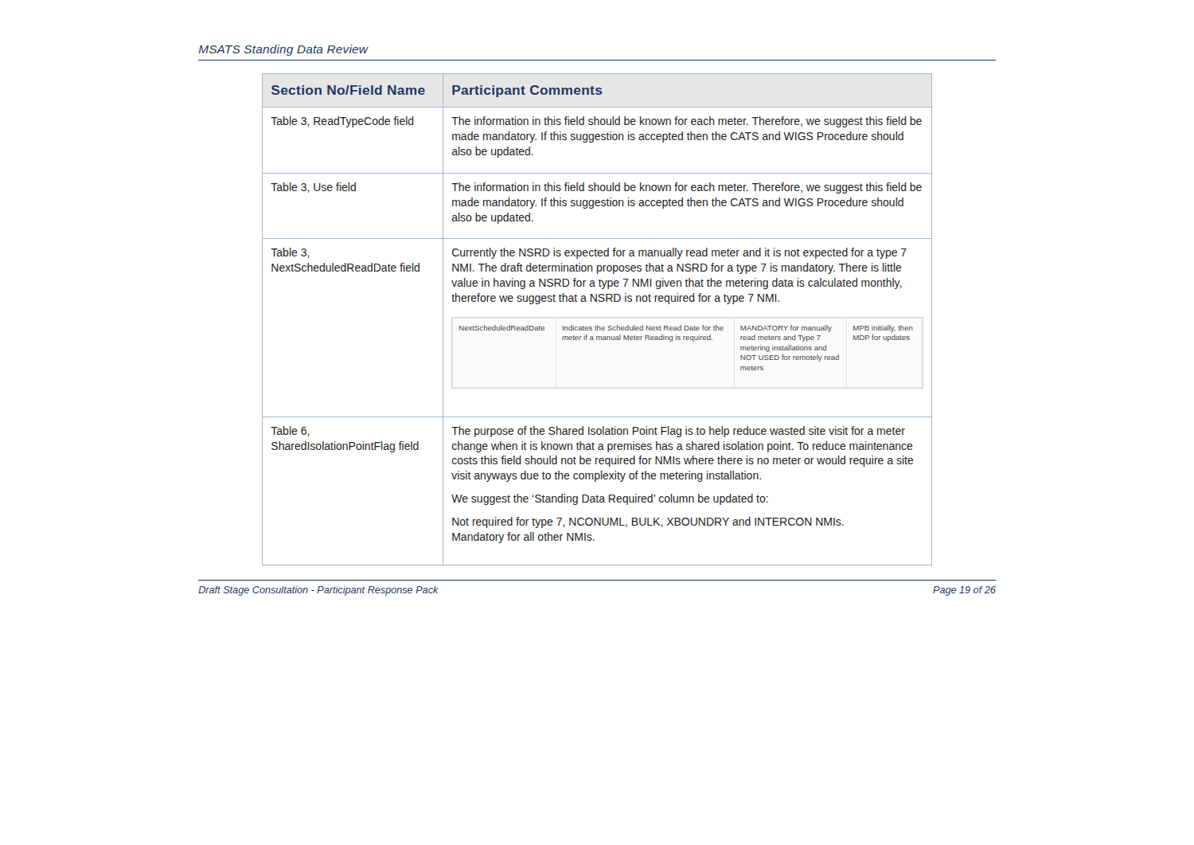MSATS Standing Data Review
| Section No/Field Name | Participant Comments |
| --- | --- |
| Table 3, ReadTypeCode field | The information in this field should be known for each meter. Therefore, we suggest this field be made mandatory. If this suggestion is accepted then the CATS and WIGS Procedure should also be updated. |
| Table 3, Use field | The information in this field should be known for each meter. Therefore, we suggest this field be made mandatory. If this suggestion is accepted then the CATS and WIGS Procedure should also be updated. |
| Table 3, NextScheduledReadDate field | Currently the NSRD is expected for a manually read meter and it is not expected for a type 7 NMI. The draft determination proposes that a NSRD for a type 7 is mandatory. There is little value in having a NSRD for a type 7 NMI given that the metering data is calculated monthly, therefore we suggest that a NSRD is not required for a type 7 NMI. / NextScheduledReadDate / Indicates the Scheduled Next Read Date for the meter if a manual Meter Reading is required. / MANDATORY for manually read meters and Type 7 metering installations and NOT USED for remotely read meters / MPB initially, then MDP for updates / |
| Table 6, SharedIsolationPointFlag field | The purpose of the Shared Isolation Point Flag is to help reduce wasted site visit for a meter change when it is known that a premises has a shared isolation point. To reduce maintenance costs this field should not be required for NMIs where there is no meter or would require a site visit anyways due to the complexity of the metering installation. We suggest the ‘Standing Data Required’ column be updated to: Not required for type 7, NCONUML, BULK, XBOUNDRY and INTERCON NMIs. Mandatory for all other NMIs. |
Draft Stage Consultation - Participant Response Pack
Page 19 of 26